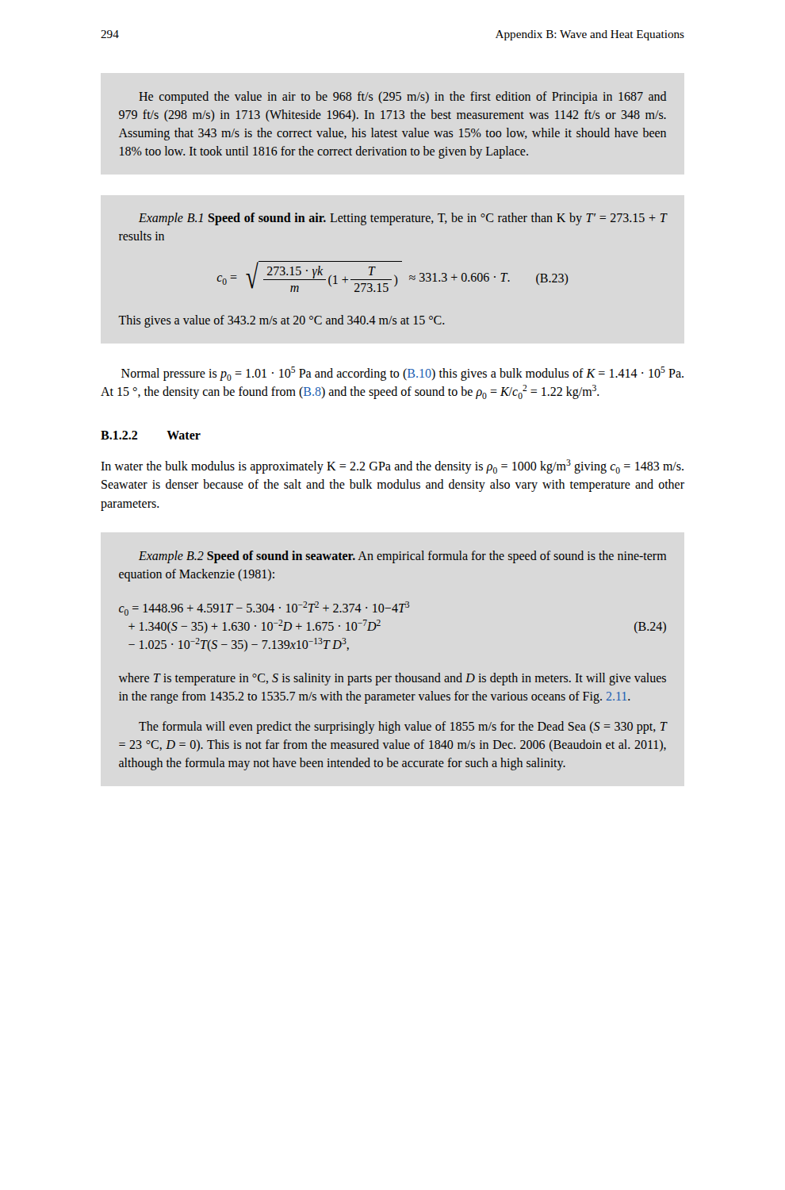294 Appendix B: Wave and Heat Equations
He computed the value in air to be 968 ft/s (295 m/s) in the first edition of Principia in 1687 and 979 ft/s (298 m/s) in 1713 (Whiteside 1964). In 1713 the best measurement was 1142 ft/s or 348 m/s. Assuming that 343 m/s is the correct value, his latest value was 15% too low, while it should have been 18% too low. It took until 1816 for the correct derivation to be given by Laplace.
Example B.1 Speed of sound in air. Letting temperature, T, be in °C rather than K by T′ = 273.15 + T results in
c0 = √ 273.15 · γk m (1 + T 273.15 ) ≈ 331.3 + 0.606 · T.
(B.23)
This gives a value of 343.2 m/s at 20 °C and 340.4 m/s at 15 °C.
Normal pressure is p0 = 1.01 · 105 Pa and according to (B.10) this gives a bulk modulus of K = 1.414 · 105 Pa. At 15 °, the density can be found from (B.8) and the speed of sound to be ρ0 = K/c02 = 1.22 kg/m3.
B.1.2.2 Water
In water the bulk modulus is approximately K = 2.2 GPa and the density is ρ0 = 1000 kg/m3 giving c0 = 1483 m/s. Seawater is denser because of the salt and the bulk modulus and density also vary with temperature and other parameters.
Example B.2 Speed of sound in seawater. An empirical formula for the speed of sound is the nine-term equation of Mackenzie (1981):
c0 = 1448.96 + 4.591T − 5.304 · 10−2T2 + 2.374 · 10−4T3 + 1.340(S − 35) + 1.630 · 10−2D + 1.675 · 10−7D2 − 1.025 · 10−2T(S − 35) − 7.139x10−13T D3,
(B.24)
where T is temperature in °C, S is salinity in parts per thousand and D is depth in meters. It will give values in the range from 1435.2 to 1535.7 m/s with the parameter values for the various oceans of Fig. 2.11.
The formula will even predict the surprisingly high value of 1855 m/s for the Dead Sea (S = 330 ppt, T = 23 °C, D = 0). This is not far from the measured value of 1840 m/s in Dec. 2006 (Beaudoin et al. 2011), although the formula may not have been intended to be accurate for such a high salinity.